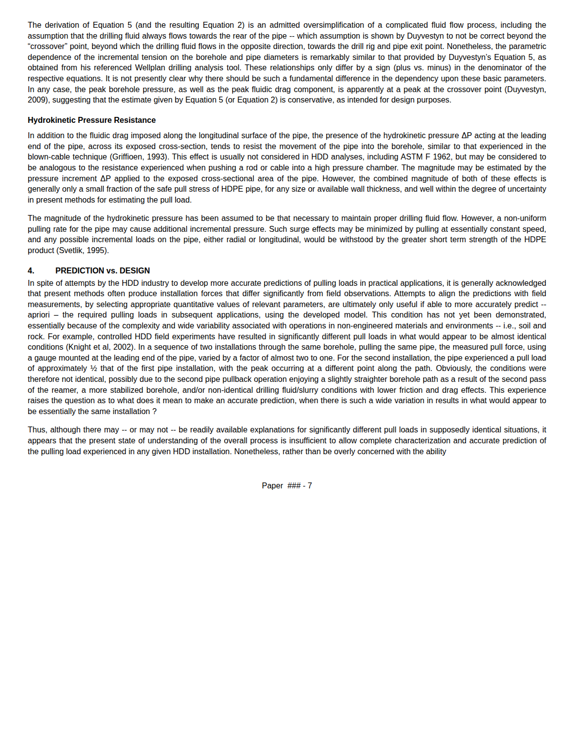The derivation of Equation 5 (and the resulting Equation 2) is an admitted oversimplification of a complicated fluid flow process, including the assumption that the drilling fluid always flows towards the rear of the pipe -- which assumption is shown by Duyvestyn to not be correct beyond the “crossover” point, beyond which the drilling fluid flows in the opposite direction, towards the drill rig and pipe exit point. Nonetheless, the parametric dependence of the incremental tension on the borehole and pipe diameters is remarkably similar to that provided by Duyvestyn’s Equation 5, as obtained from his referenced Wellplan drilling analysis tool. These relationships only differ by a sign (plus vs. minus) in the denominator of the respective equations. It is not presently clear why there should be such a fundamental difference in the dependency upon these basic parameters. In any case, the peak borehole pressure, as well as the peak fluidic drag component, is apparently at a peak at the crossover point (Duyvestyn, 2009), suggesting that the estimate given by Equation 5 (or Equation 2) is conservative, as intended for design purposes.
Hydrokinetic Pressure Resistance
In addition to the fluidic drag imposed along the longitudinal surface of the pipe, the presence of the hydrokinetic pressure ΔP acting at the leading end of the pipe, across its exposed cross-section, tends to resist the movement of the pipe into the borehole, similar to that experienced in the blown-cable technique (Griffioen, 1993). This effect is usually not considered in HDD analyses, including ASTM F 1962, but may be considered to be analogous to the resistance experienced when pushing a rod or cable into a high pressure chamber. The magnitude may be estimated by the pressure increment ΔP applied to the exposed cross-sectional area of the pipe. However, the combined magnitude of both of these effects is generally only a small fraction of the safe pull stress of HDPE pipe, for any size or available wall thickness, and well within the degree of uncertainty in present methods for estimating the pull load.
The magnitude of the hydrokinetic pressure has been assumed to be that necessary to maintain proper drilling fluid flow. However, a non-uniform pulling rate for the pipe may cause additional incremental pressure. Such surge effects may be minimized by pulling at essentially constant speed, and any possible incremental loads on the pipe, either radial or longitudinal, would be withstood by the greater short term strength of the HDPE product (Svetlik, 1995).
4. PREDICTION vs. DESIGN
In spite of attempts by the HDD industry to develop more accurate predictions of pulling loads in practical applications, it is generally acknowledged that present methods often produce installation forces that differ significantly from field observations. Attempts to align the predictions with field measurements, by selecting appropriate quantitative values of relevant parameters, are ultimately only useful if able to more accurately predict -- apriori – the required pulling loads in subsequent applications, using the developed model. This condition has not yet been demonstrated, essentially because of the complexity and wide variability associated with operations in non-engineered materials and environments -- i.e., soil and rock. For example, controlled HDD field experiments have resulted in significantly different pull loads in what would appear to be almost identical conditions (Knight et al, 2002). In a sequence of two installations through the same borehole, pulling the same pipe, the measured pull force, using a gauge mounted at the leading end of the pipe, varied by a factor of almost two to one. For the second installation, the pipe experienced a pull load of approximately ½ that of the first pipe installation, with the peak occurring at a different point along the path. Obviously, the conditions were therefore not identical, possibly due to the second pipe pullback operation enjoying a slightly straighter borehole path as a result of the second pass of the reamer, a more stabilized borehole, and/or non-identical drilling fluid/slurry conditions with lower friction and drag effects. This experience raises the question as to what does it mean to make an accurate prediction, when there is such a wide variation in results in what would appear to be essentially the same installation ?
Thus, although there may -- or may not -- be readily available explanations for significantly different pull loads in supposedly identical situations, it appears that the present state of understanding of the overall process is insufficient to allow complete characterization and accurate prediction of the pulling load experienced in any given HDD installation. Nonetheless, rather than be overly concerned with the ability
Paper ### - 7